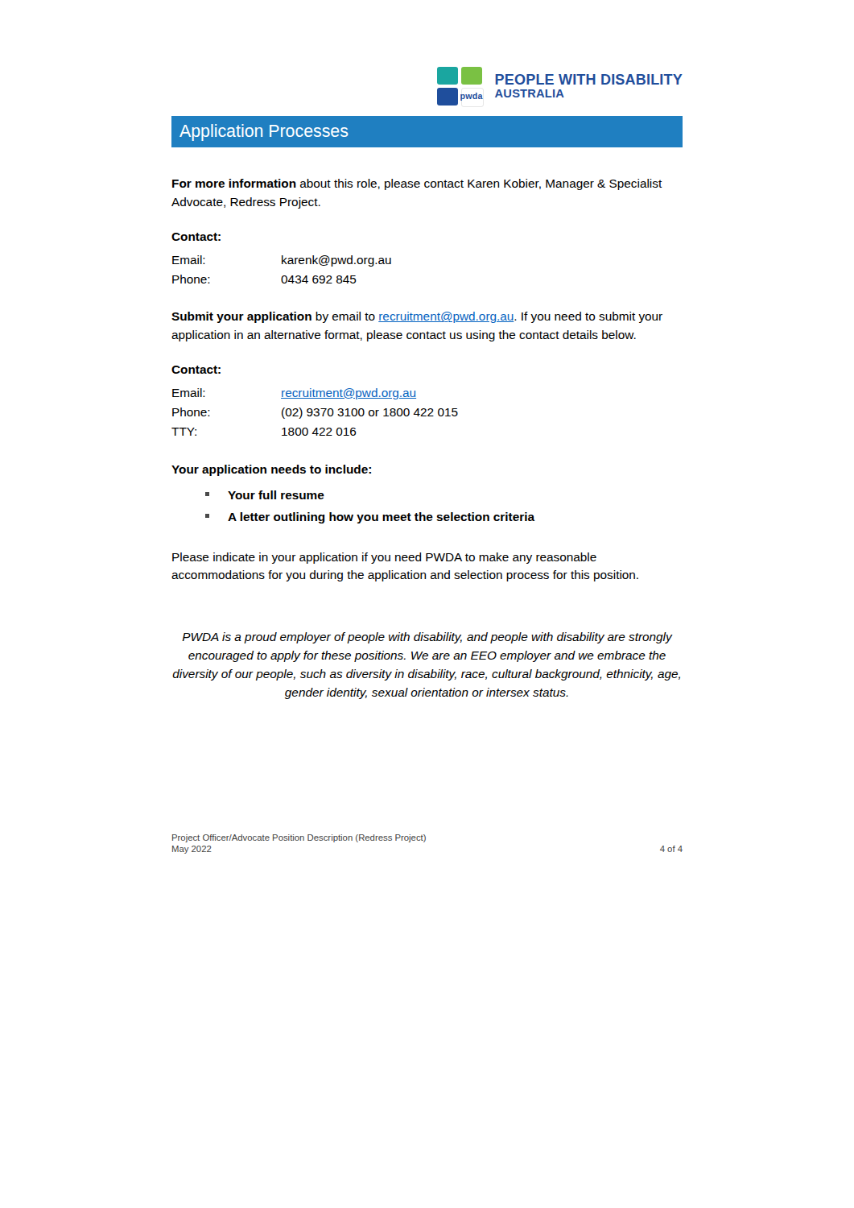pwda
PEOPLE WITH DISABILITY AUSTRALIA
Application Processes
For more information about this role, please contact Karen Kobier, Manager & Specialist Advocate, Redress Project.
Contact:
Email:
karenk@pwd.org.au
Phone:
0434 692 845
Submit your application by email to recruitment@pwd.org.au. If you need to submit your application in an alternative format, please contact us using the contact details below.
Contact:
Email:
recruitment@pwd.org.au
Phone:
(02) 9370 3100 or 1800 422 015
TTY:
1800 422 016
Your application needs to include:
Your full resume
A letter outlining how you meet the selection criteria
Please indicate in your application if you need PWDA to make any reasonable accommodations for you during the application and selection process for this position.
PWDA is a proud employer of people with disability, and people with disability are strongly encouraged to apply for these positions. We are an EEO employer and we embrace the diversity of our people, such as diversity in disability, race, cultural background, ethnicity, age, gender identity, sexual orientation or intersex status.
Project Officer/Advocate Position Description (Redress Project)
May 2022
4 of 4